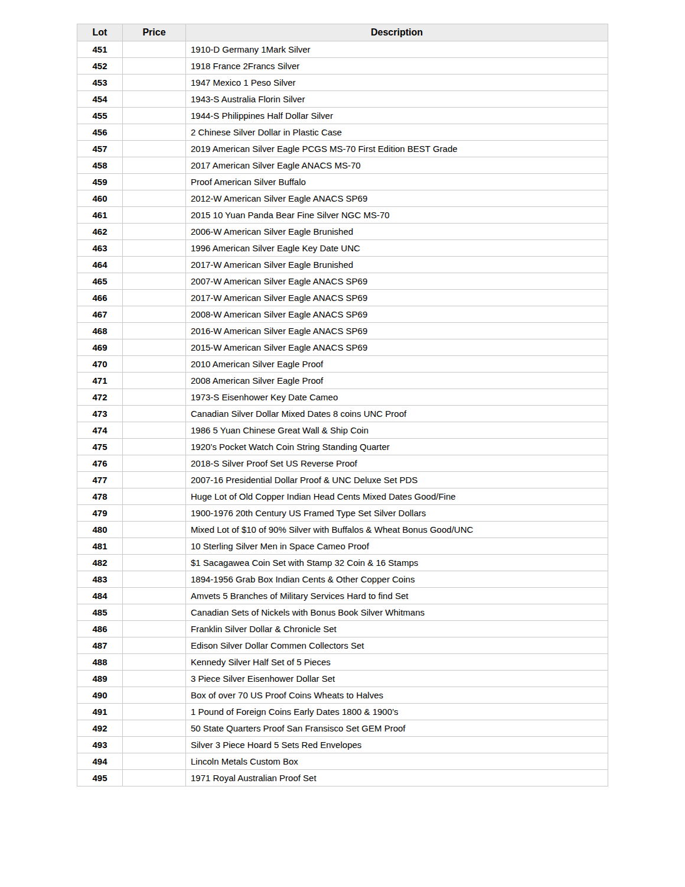Auction lot listing
| Lot | Price | Description |
| --- | --- | --- |
| 451 | | 1910-D Germany 1Mark Silver |
| 452 | | 1918 France 2Francs Silver |
| 453 | | 1947 Mexico 1 Peso Silver |
| 454 | | 1943-S Australia Florin Silver |
| 455 | | 1944-S Philippines Half Dollar Silver |
| 456 | | 2 Chinese Silver Dollar in Plastic Case |
| 457 | | 2019 American Silver Eagle PCGS MS-70 First Edition BEST Grade |
| 458 | | 2017 American Silver Eagle ANACS MS-70 |
| 459 | | Proof American Silver Buffalo |
| 460 | | 2012-W American Silver Eagle ANACS SP69 |
| 461 | | 2015 10 Yuan Panda Bear Fine Silver NGC MS-70 |
| 462 | | 2006-W American Silver Eagle Brunished |
| 463 | | 1996 American Silver Eagle Key Date UNC |
| 464 | | 2017-W American Silver Eagle Brunished |
| 465 | | 2007-W American Silver Eagle ANACS SP69 |
| 466 | | 2017-W American Silver Eagle ANACS SP69 |
| 467 | | 2008-W American Silver Eagle ANACS SP69 |
| 468 | | 2016-W American Silver Eagle ANACS SP69 |
| 469 | | 2015-W American Silver Eagle ANACS SP69 |
| 470 | | 2010 American Silver Eagle Proof |
| 471 | | 2008 American Silver Eagle Proof |
| 472 | | 1973-S Eisenhower Key Date Cameo |
| 473 | | Canadian Silver Dollar Mixed Dates 8 coins UNC Proof |
| 474 | | 1986 5 Yuan Chinese Great Wall & Ship Coin |
| 475 | | 1920’s Pocket Watch Coin String Standing Quarter |
| 476 | | 2018-S Silver Proof Set US Reverse Proof |
| 477 | | 2007-16 Presidential Dollar Proof & UNC Deluxe Set PDS |
| 478 | | Huge Lot of Old Copper Indian Head Cents Mixed Dates Good/Fine |
| 479 | | 1900-1976 20th Century US Framed Type Set Silver Dollars |
| 480 | | Mixed Lot of $10 of 90% Silver with Buffalos & Wheat Bonus Good/UNC |
| 481 | | 10 Sterling Silver Men in Space Cameo Proof |
| 482 | | $1 Sacagawea Coin Set with Stamp 32 Coin & 16 Stamps |
| 483 | | 1894-1956 Grab Box Indian Cents & Other Copper Coins |
| 484 | | Amvets 5 Branches of Military Services Hard to find Set |
| 485 | | Canadian Sets of Nickels with Bonus Book Silver Whitmans |
| 486 | | Franklin Silver Dollar & Chronicle Set |
| 487 | | Edison Silver Dollar Commen Collectors Set |
| 488 | | Kennedy Silver Half Set of 5 Pieces |
| 489 | | 3 Piece Silver Eisenhower Dollar Set |
| 490 | | Box of over 70 US Proof Coins Wheats to Halves |
| 491 | | 1 Pound of Foreign Coins Early Dates 1800 & 1900’s |
| 492 | | 50 State Quarters Proof San Fransisco Set GEM Proof |
| 493 | | Silver 3 Piece Hoard 5 Sets Red Envelopes |
| 494 | | Lincoln Metals Custom Box |
| 495 | | 1971 Royal Australian Proof Set |